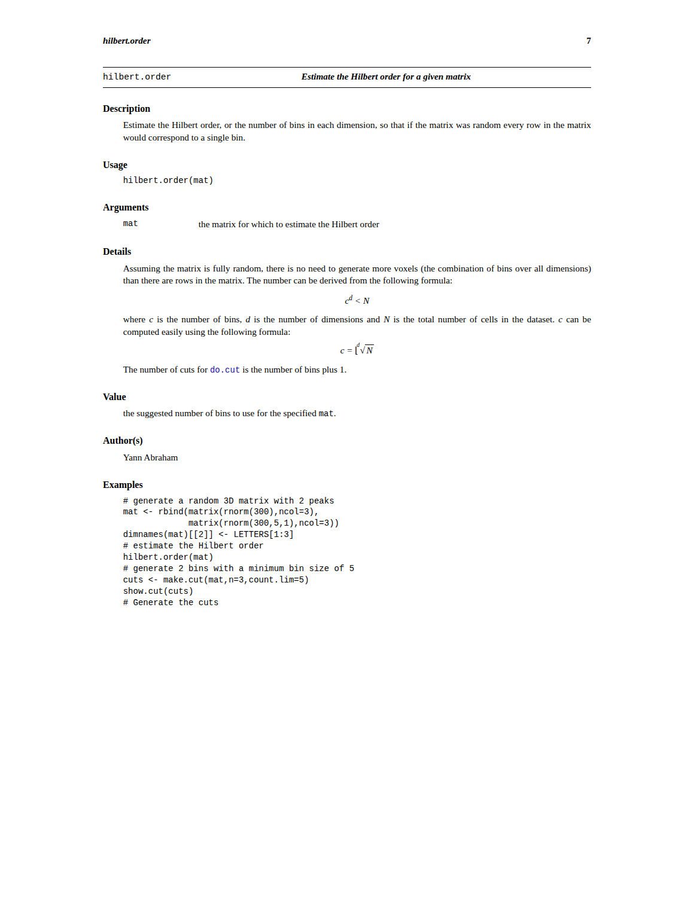hilbert.order 7
hilbert.order Estimate the Hilbert order for a given matrix
Description
Estimate the Hilbert order, or the number of bins in each dimension, so that if the matrix was random every row in the matrix would correspond to a single bin.
Usage
hilbert.order(mat)
Arguments
mat the matrix for which to estimate the Hilbert order
Details
Assuming the matrix is fully random, there is no need to generate more voxels (the combination of bins over all dimensions) than there are rows in the matrix. The number can be derived from the following formula:
cd < N
where c is the number of bins, d is the number of dimensions and N is the total number of cells in the dataset. c can be computed easily using the following formula:
c = ⌊d√N
The number of cuts for do.cut is the number of bins plus 1.
Value
the suggested number of bins to use for the specified mat.
Author(s)
Yann Abraham
Examples
# generate a random 3D matrix with 2 peaks
mat <- rbind(matrix(rnorm(300),ncol=3),
             matrix(rnorm(300,5,1),ncol=3))
dimnames(mat)[[2]] <- LETTERS[1:3]
# estimate the Hilbert order
hilbert.order(mat)
# generate 2 bins with a minimum bin size of 5
cuts <- make.cut(mat,n=3,count.lim=5)
show.cut(cuts)
# Generate the cuts